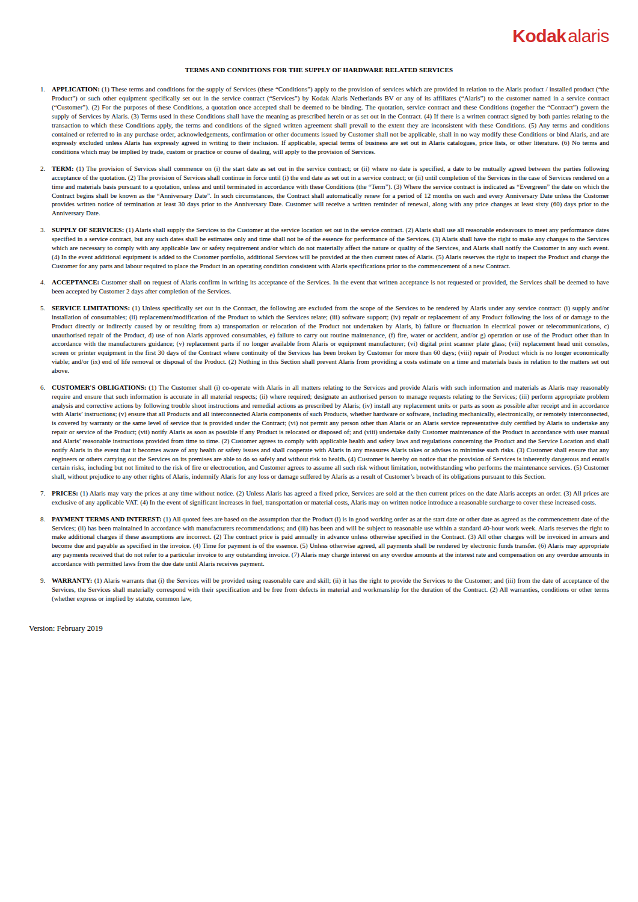Kodak alaris
Terms and Conditions for the Supply of Hardware Related Services
Application: (1) These terms and conditions for the supply of Services (these “Conditions”) apply to the provision of services which are provided in relation to the Alaris product / installed product (“the Product”) or such other equipment specifically set out in the service contract (“Services”) by Kodak Alaris Netherlands BV or any of its affiliates (“Alaris”) to the customer named in a service contract (“Customer”). (2) For the purposes of these Conditions, a quotation once accepted shall be deemed to be binding. The quotation, service contract and these Conditions (together the “Contract”) govern the supply of Services by Alaris. (3) Terms used in these Conditions shall have the meaning as prescribed herein or as set out in the Contract. (4) If there is a written contract signed by both parties relating to the transaction to which these Conditions apply, the terms and conditions of the signed written agreement shall prevail to the extent they are inconsistent with these Conditions. (5) Any terms and conditions contained or referred to in any purchase order, acknowledgements, confirmation or other documents issued by Customer shall not be applicable, shall in no way modify these Conditions or bind Alaris, and are expressly excluded unless Alaris has expressly agreed in writing to their inclusion. If applicable, special terms of business are set out in Alaris catalogues, price lists, or other literature. (6) No terms and conditions which may be implied by trade, custom or practice or course of dealing, will apply to the provision of Services.
Term: (1) The provision of Services shall commence on (i) the start date as set out in the service contract; or (ii) where no date is specified, a date to be mutually agreed between the parties following acceptance of the quotation. (2) The provision of Services shall continue in force until (i) the end date as set out in a service contract; or (ii) until completion of the Services in the case of Services rendered on a time and materials basis pursuant to a quotation, unless and until terminated in accordance with these Conditions (the “Term”). (3) Where the service contract is indicated as “Evergreen” the date on which the Contract begins shall be known as the “Anniversary Date”. In such circumstances, the Contract shall automatically renew for a period of 12 months on each and every Anniversary Date unless the Customer provides written notice of termination at least 30 days prior to the Anniversary Date. Customer will receive a written reminder of renewal, along with any price changes at least sixty (60) days prior to the Anniversary Date.
Supply of Services: (1) Alaris shall supply the Services to the Customer at the service location set out in the service contract. (2) Alaris shall use all reasonable endeavours to meet any performance dates specified in a service contract, but any such dates shall be estimates only and time shall not be of the essence for performance of the Services. (3) Alaris shall have the right to make any changes to the Services which are necessary to comply with any applicable law or safety requirement and/or which do not materially affect the nature or quality of the Services, and Alaris shall notify the Customer in any such event. (4) In the event additional equipment is added to the Customer portfolio, additional Services will be provided at the then current rates of Alaris. (5) Alaris reserves the right to inspect the Product and charge the Customer for any parts and labour required to place the Product in an operating condition consistent with Alaris specifications prior to the commencement of a new Contract.
Acceptance: Customer shall on request of Alaris confirm in writing its acceptance of the Services. In the event that written acceptance is not requested or provided, the Services shall be deemed to have been accepted by Customer 2 days after completion of the Services.
Service Limitations: (1) Unless specifically set out in the Contract, the following are excluded from the scope of the Services to be rendered by Alaris under any service contract: (i) supply and/or installation of consumables; (ii) replacement/modification of the Product to which the Services relate; (iii) software support; (iv) repair or replacement of any Product following the loss of or damage to the Product directly or indirectly caused by or resulting from a) transportation or relocation of the Product not undertaken by Alaris, b) failure or fluctuation in electrical power or telecommunications, c) unauthorised repair of the Product, d) use of non Alaris approved consumables, e) failure to carry out routine maintenance, (f) fire, water or accident, and/or g) operation or use of the Product other than in accordance with the manufacturers guidance; (v) replacement parts if no longer available from Alaris or equipment manufacturer; (vi) digital print scanner plate glass; (vii) replacement head unit consoles, screen or printer equipment in the first 30 days of the Contract where continuity of the Services has been broken by Customer for more than 60 days; (viii) repair of Product which is no longer economically viable; and/or (ix) end of life removal or disposal of the Product. (2) Nothing in this Section shall prevent Alaris from providing a costs estimate on a time and materials basis in relation to the matters set out above.
Customer's Obligations: (1) The Customer shall (i) co-operate with Alaris in all matters relating to the Services and provide Alaris with such information and materials as Alaris may reasonably require and ensure that such information is accurate in all material respects; (ii) where required; designate an authorised person to manage requests relating to the Services; (iii) perform appropriate problem analysis and corrective actions by following trouble shoot instructions and remedial actions as prescribed by Alaris; (iv) install any replacement units or parts as soon as possible after receipt and in accordance with Alaris’ instructions; (v) ensure that all Products and all interconnected Alaris components of such Products, whether hardware or software, including mechanically, electronically, or remotely interconnected, is covered by warranty or the same level of service that is provided under the Contract; (vi) not permit any person other than Alaris or an Alaris service representative duly certified by Alaris to undertake any repair or service of the Product; (vii) notify Alaris as soon as possible if any Product is relocated or disposed of; and (viii) undertake daily Customer maintenance of the Product in accordance with user manual and Alaris’ reasonable instructions provided from time to time. (2) Customer agrees to comply with applicable health and safety laws and regulations concerning the Product and the Service Location and shall notify Alaris in the event that it becomes aware of any health or safety issues and shall cooperate with Alaris in any measures Alaris takes or advises to minimise such risks. (3) Customer shall ensure that any engineers or others carrying out the Services on its premises are able to do so safely and without risk to health. (4) Customer is hereby on notice that the provision of Services is inherently dangerous and entails certain risks, including but not limited to the risk of fire or electrocution, and Customer agrees to assume all such risk without limitation, notwithstanding who performs the maintenance services. (5) Customer shall, without prejudice to any other rights of Alaris, indemnify Alaris for any loss or damage suffered by Alaris as a result of Customer’s breach of its obligations pursuant to this Section.
Prices: (1) Alaris may vary the prices at any time without notice. (2) Unless Alaris has agreed a fixed price, Services are sold at the then current prices on the date Alaris accepts an order. (3) All prices are exclusive of any applicable VAT. (4) In the event of significant increases in fuel, transportation or material costs, Alaris may on written notice introduce a reasonable surcharge to cover these increased costs.
Payment Terms and Interest: (1) All quoted fees are based on the assumption that the Product (i) is in good working order as at the start date or other date as agreed as the commencement date of the Services; (ii) has been maintained in accordance with manufacturers recommendations; and (iii) has been and will be subject to reasonable use within a standard 40-hour work week. Alaris reserves the right to make additional charges if these assumptions are incorrect. (2) The contract price is paid annually in advance unless otherwise specified in the Contract. (3) All other charges will be invoiced in arrears and become due and payable as specified in the invoice. (4) Time for payment is of the essence. (5) Unless otherwise agreed, all payments shall be rendered by electronic funds transfer. (6) Alaris may appropriate any payments received that do not refer to a particular invoice to any outstanding invoice. (7) Alaris may charge interest on any overdue amounts at the interest rate and compensation on any overdue amounts in accordance with permitted laws from the due date until Alaris receives payment.
Warranty: (1) Alaris warrants that (i) the Services will be provided using reasonable care and skill; (ii) it has the right to provide the Services to the Customer; and (iii) from the date of acceptance of the Services, the Services shall materially correspond with their specification and be free from defects in material and workmanship for the duration of the Contract. (2) All warranties, conditions or other terms (whether express or implied by statute, common law,
Version: February 2019